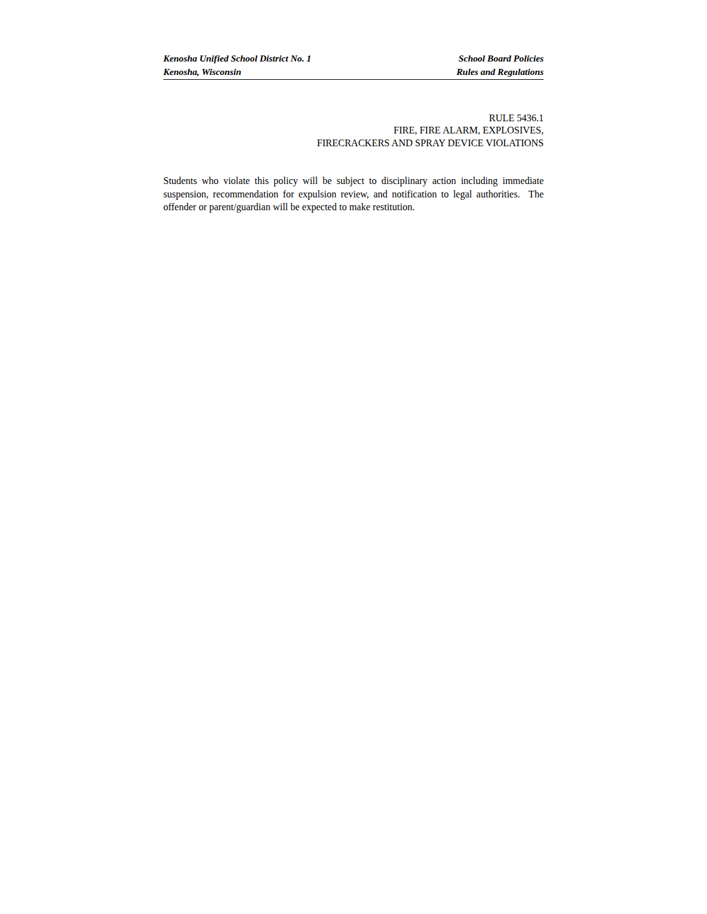| Kenosha Unified School District No. 1 | School Board Policies |
| Kenosha, Wisconsin | Rules and Regulations |
RULE 5436.1
FIRE, FIRE ALARM, EXPLOSIVES,
FIRECRACKERS AND SPRAY DEVICE VIOLATIONS
Students who violate this policy will be subject to disciplinary action including immediate suspension, recommendation for expulsion review, and notification to legal authorities. The offender or parent/guardian will be expected to make restitution.